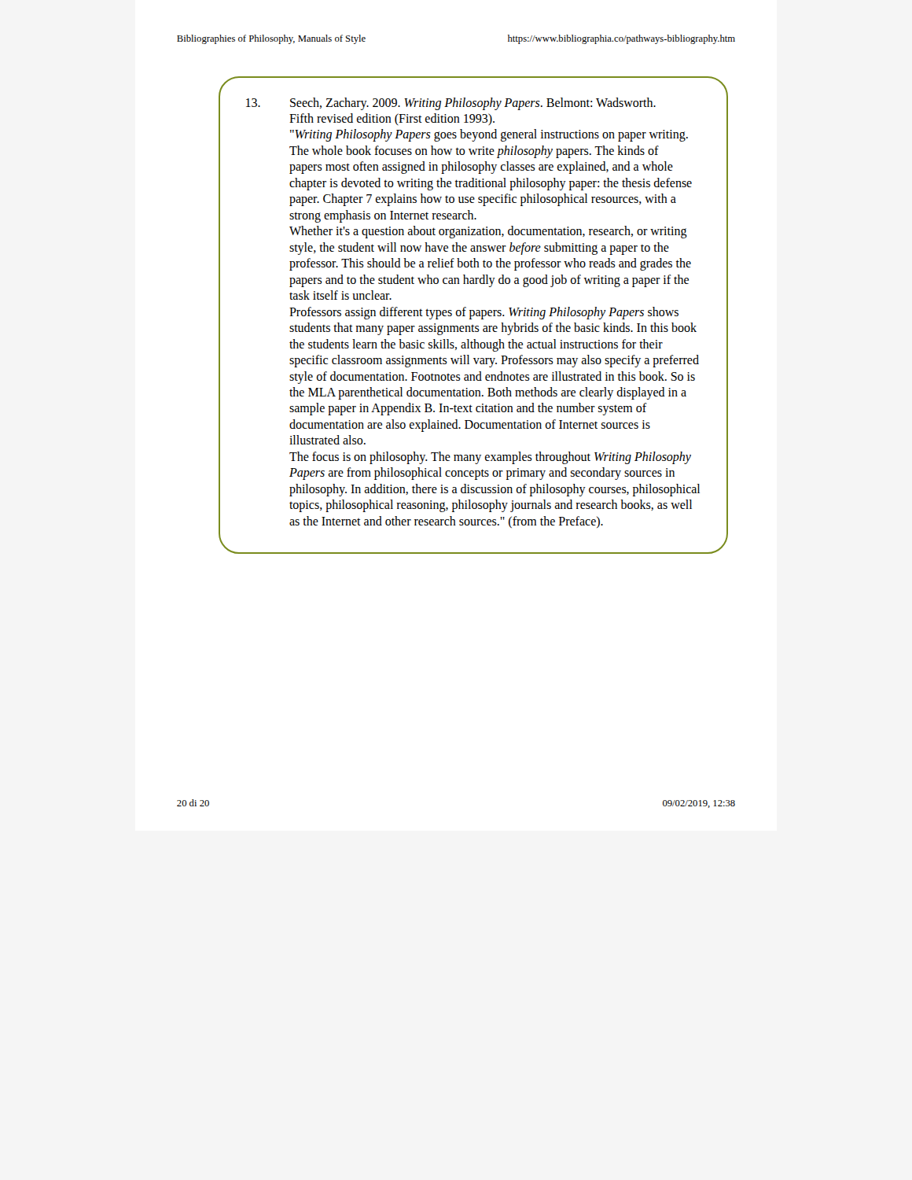Bibliographies of Philosophy, Manuals of Style
https://www.bibliographia.co/pathways-bibliography.htm
13.
Seech, Zachary. 2009. Writing Philosophy Papers. Belmont: Wadsworth.
Fifth revised edition (First edition 1993).
"Writing Philosophy Papers goes beyond general instructions on paper writing. The whole book focuses on how to write philosophy papers. The kinds of
papers most often assigned in philosophy classes are explained, and a whole chapter is devoted to writing the traditional philosophy paper: the thesis defense paper. Chapter 7 explains how to use specific philosophical resources, with a strong emphasis on Internet research.
Whether it's a question about organization, documentation, research, or writing style, the student will now have the answer before submitting a paper to the professor. This should be a relief both to the professor who reads and grades the papers and to the student who can hardly do a good job of writing a paper if the task itself is unclear.
Professors assign different types of papers. Writing Philosophy Papers shows students that many paper assignments are hybrids of the basic kinds. In this book the students learn the basic skills, although the actual instructions for their specific classroom assignments will vary. Professors may also specify a preferred style of documentation. Footnotes and endnotes are illustrated in this book. So is the MLA parenthetical documentation. Both methods are clearly displayed in a sample paper in Appendix B. In-text citation and the number system of documentation are also explained. Documentation of Internet sources is illustrated also.
The focus is on philosophy. The many examples throughout Writing Philosophy Papers are from philosophical concepts or primary and secondary sources in philosophy. In addition, there is a discussion of philosophy courses, philosophical topics, philosophical reasoning, philosophy journals and research books, as well as the Internet and other research sources." (from the Preface).
20 di 20
09/02/2019, 12:38